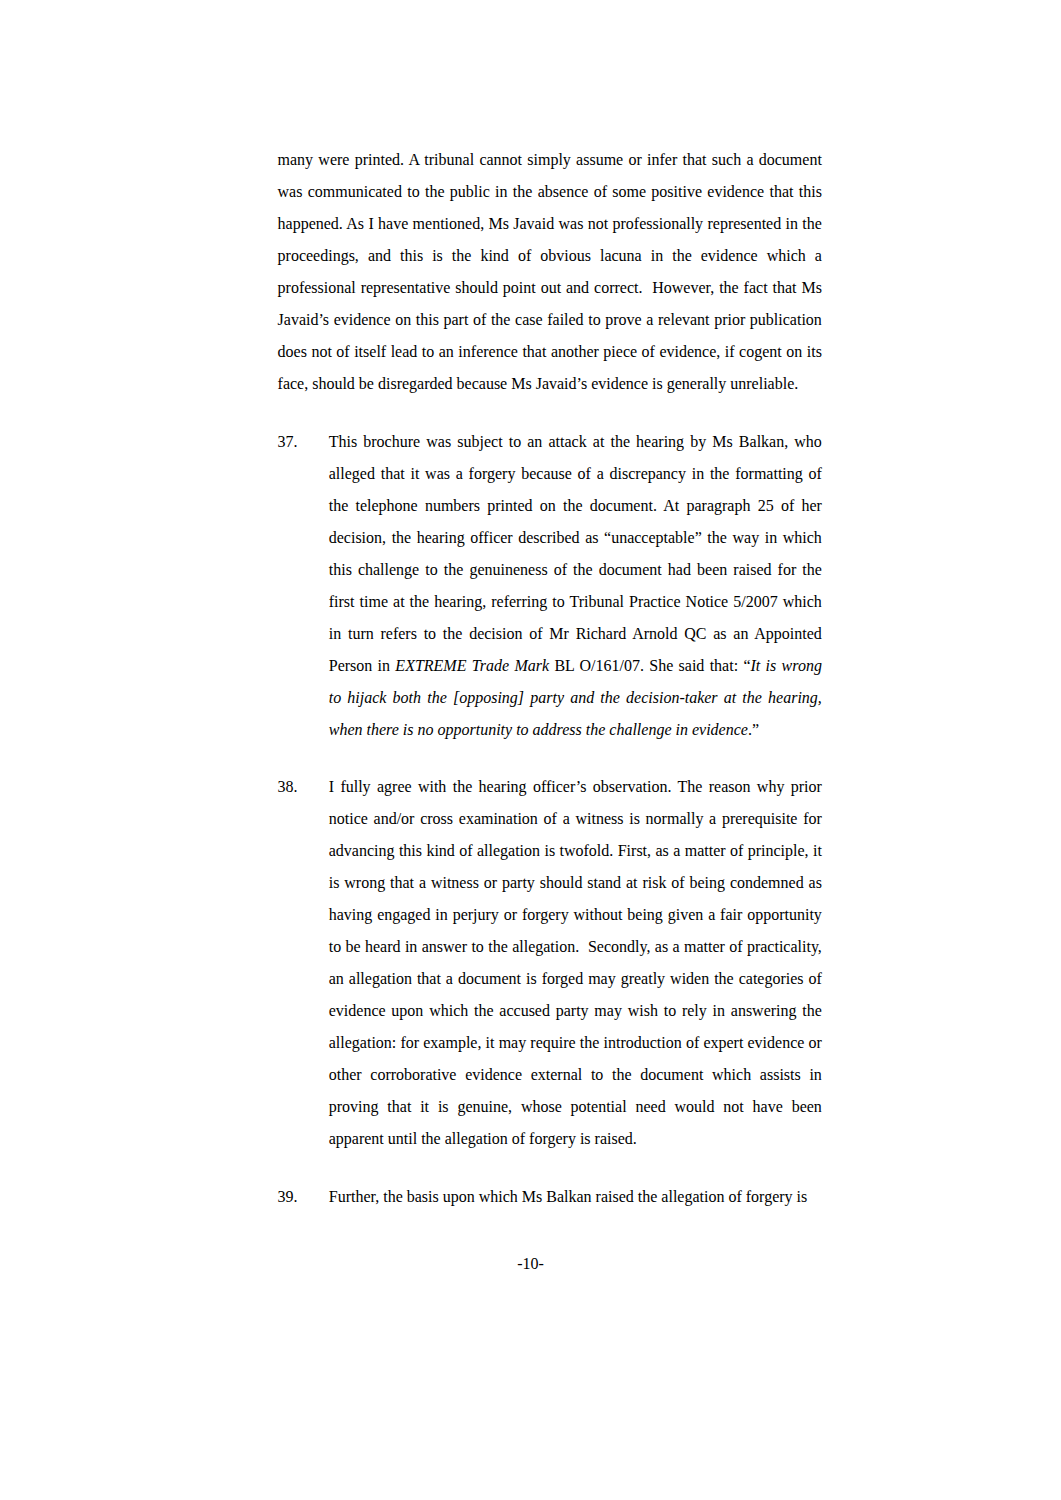many were printed. A tribunal cannot simply assume or infer that such a document was communicated to the public in the absence of some positive evidence that this happened. As I have mentioned, Ms Javaid was not professionally represented in the proceedings, and this is the kind of obvious lacuna in the evidence which a professional representative should point out and correct. However, the fact that Ms Javaid’s evidence on this part of the case failed to prove a relevant prior publication does not of itself lead to an inference that another piece of evidence, if cogent on its face, should be disregarded because Ms Javaid’s evidence is generally unreliable.
37. This brochure was subject to an attack at the hearing by Ms Balkan, who alleged that it was a forgery because of a discrepancy in the formatting of the telephone numbers printed on the document. At paragraph 25 of her decision, the hearing officer described as “unacceptable” the way in which this challenge to the genuineness of the document had been raised for the first time at the hearing, referring to Tribunal Practice Notice 5/2007 which in turn refers to the decision of Mr Richard Arnold QC as an Appointed Person in EXTREME Trade Mark BL O/161/07. She said that: “It is wrong to hijack both the [opposing] party and the decision-taker at the hearing, when there is no opportunity to address the challenge in evidence.”
38. I fully agree with the hearing officer’s observation. The reason why prior notice and/or cross examination of a witness is normally a prerequisite for advancing this kind of allegation is twofold. First, as a matter of principle, it is wrong that a witness or party should stand at risk of being condemned as having engaged in perjury or forgery without being given a fair opportunity to be heard in answer to the allegation. Secondly, as a matter of practicality, an allegation that a document is forged may greatly widen the categories of evidence upon which the accused party may wish to rely in answering the allegation: for example, it may require the introduction of expert evidence or other corroborative evidence external to the document which assists in proving that it is genuine, whose potential need would not have been apparent until the allegation of forgery is raised.
39. Further, the basis upon which Ms Balkan raised the allegation of forgery is
-10-